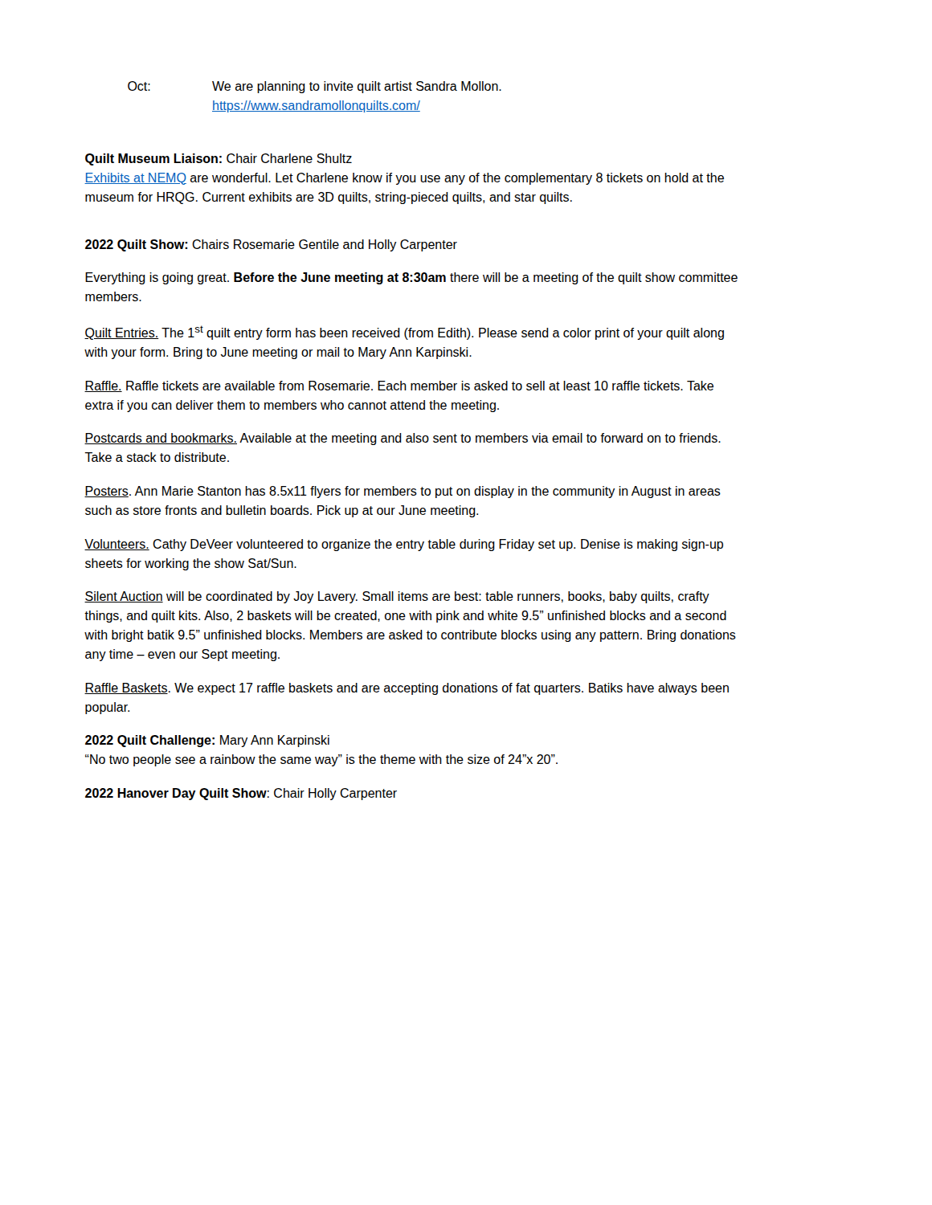Oct:
We are planning to invite quilt artist Sandra Mollon.
https://www.sandramollonquilts.com/
Quilt Museum Liaison: Chair Charlene Shultz
Exhibits at NEMQ are wonderful. Let Charlene know if you use any of the complementary 8 tickets on hold at the museum for HRQG. Current exhibits are 3D quilts, string-pieced quilts, and star quilts.
2022 Quilt Show: Chairs Rosemarie Gentile and Holly Carpenter
Everything is going great. Before the June meeting at 8:30am there will be a meeting of the quilt show committee members.
Quilt Entries. The 1st quilt entry form has been received (from Edith). Please send a color print of your quilt along with your form. Bring to June meeting or mail to Mary Ann Karpinski.
Raffle. Raffle tickets are available from Rosemarie. Each member is asked to sell at least 10 raffle tickets. Take extra if you can deliver them to members who cannot attend the meeting.
Postcards and bookmarks. Available at the meeting and also sent to members via email to forward on to friends. Take a stack to distribute.
Posters. Ann Marie Stanton has 8.5x11 flyers for members to put on display in the community in August in areas such as store fronts and bulletin boards. Pick up at our June meeting.
Volunteers. Cathy DeVeer volunteered to organize the entry table during Friday set up. Denise is making sign-up sheets for working the show Sat/Sun.
Silent Auction will be coordinated by Joy Lavery. Small items are best: table runners, books, baby quilts, crafty things, and quilt kits. Also, 2 baskets will be created, one with pink and white 9.5” unfinished blocks and a second with bright batik 9.5” unfinished blocks. Members are asked to contribute blocks using any pattern. Bring donations any time – even our Sept meeting.
Raffle Baskets. We expect 17 raffle baskets and are accepting donations of fat quarters. Batiks have always been popular.
2022 Quilt Challenge: Mary Ann Karpinski
“No two people see a rainbow the same way” is the theme with the size of 24”x 20”.
2022 Hanover Day Quilt Show: Chair Holly Carpenter